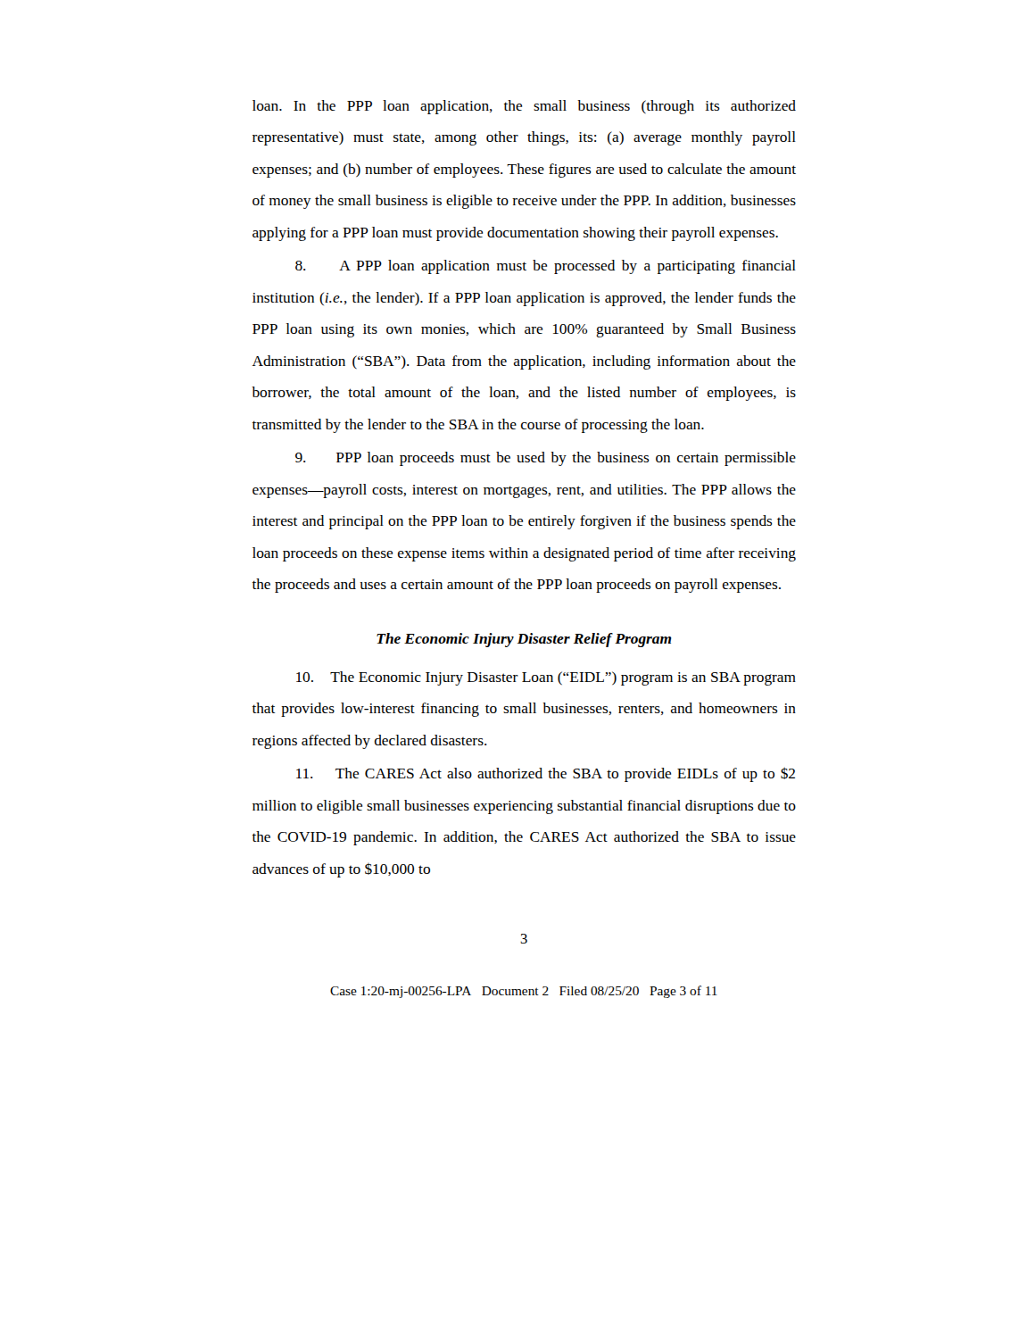loan. In the PPP loan application, the small business (through its authorized representative) must state, among other things, its: (a) average monthly payroll expenses; and (b) number of employees. These figures are used to calculate the amount of money the small business is eligible to receive under the PPP. In addition, businesses applying for a PPP loan must provide documentation showing their payroll expenses.
8. A PPP loan application must be processed by a participating financial institution (i.e., the lender). If a PPP loan application is approved, the lender funds the PPP loan using its own monies, which are 100% guaranteed by Small Business Administration (“SBA”). Data from the application, including information about the borrower, the total amount of the loan, and the listed number of employees, is transmitted by the lender to the SBA in the course of processing the loan.
9. PPP loan proceeds must be used by the business on certain permissible expenses—payroll costs, interest on mortgages, rent, and utilities. The PPP allows the interest and principal on the PPP loan to be entirely forgiven if the business spends the loan proceeds on these expense items within a designated period of time after receiving the proceeds and uses a certain amount of the PPP loan proceeds on payroll expenses.
The Economic Injury Disaster Relief Program
10. The Economic Injury Disaster Loan (“EIDL”) program is an SBA program that provides low-interest financing to small businesses, renters, and homeowners in regions affected by declared disasters.
11. The CARES Act also authorized the SBA to provide EIDLs of up to $2 million to eligible small businesses experiencing substantial financial disruptions due to the COVID-19 pandemic. In addition, the CARES Act authorized the SBA to issue advances of up to $10,000 to
3
Case 1:20-mj-00256-LPA Document 2 Filed 08/25/20 Page 3 of 11